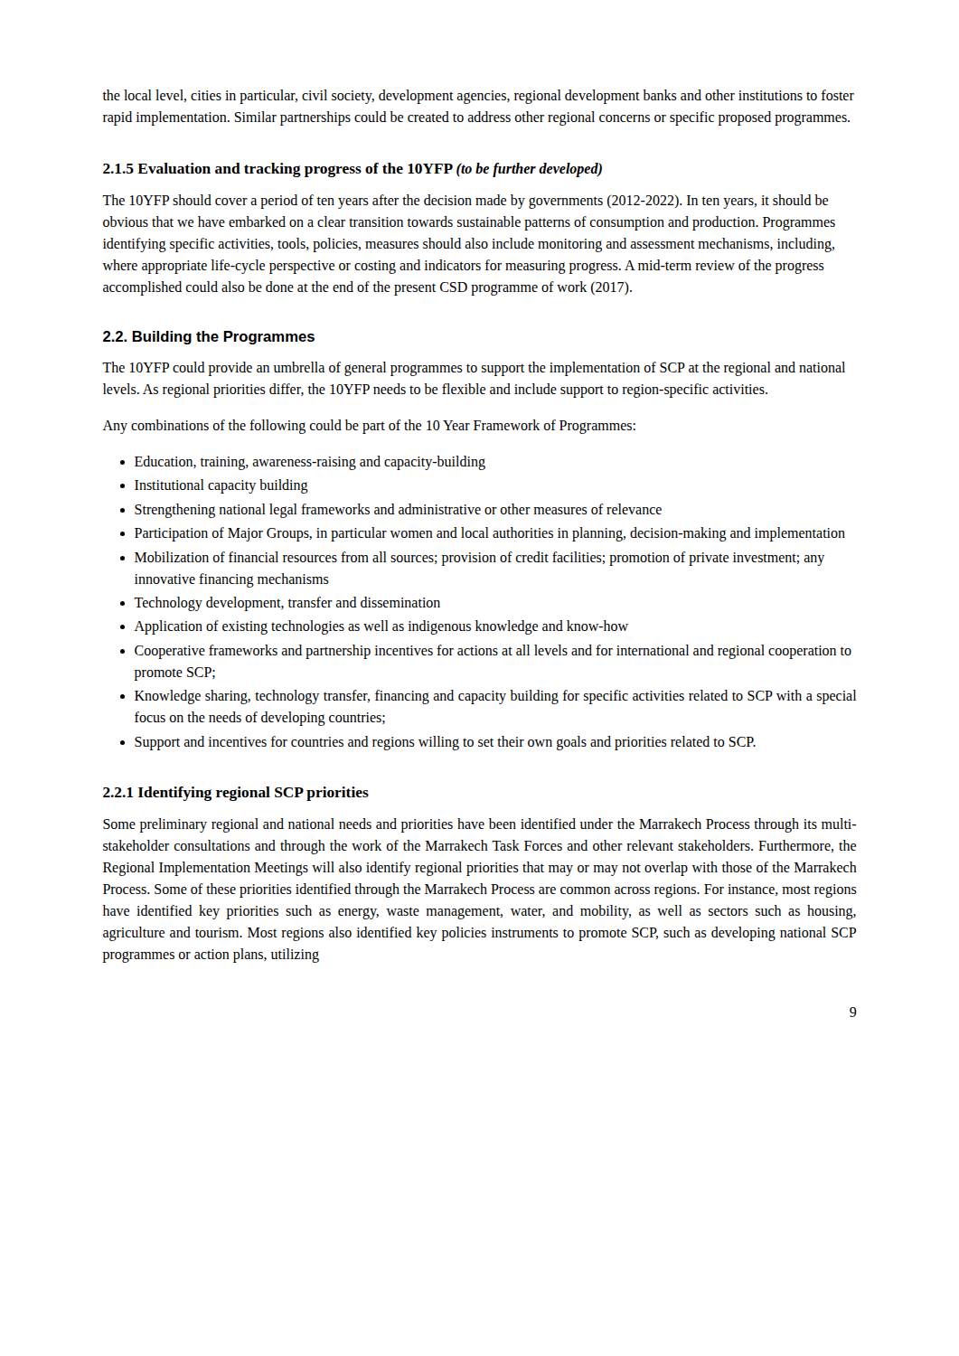the local level, cities in particular, civil society, development agencies, regional development banks and other institutions to foster rapid implementation. Similar partnerships could be created to address other regional concerns or specific proposed programmes.
2.1.5 Evaluation and tracking progress of the 10YFP (to be further developed)
The 10YFP should cover a period of ten years after the decision made by governments (2012-2022). In ten years, it should be obvious that we have embarked on a clear transition towards sustainable patterns of consumption and production. Programmes identifying specific activities, tools, policies, measures should also include monitoring and assessment mechanisms, including, where appropriate life-cycle perspective or costing and indicators for measuring progress. A mid-term review of the progress accomplished could also be done at the end of the present CSD programme of work (2017).
2.2. Building the Programmes
The 10YFP could provide an umbrella of general programmes to support the implementation of SCP at the regional and national levels. As regional priorities differ, the 10YFP needs to be flexible and include support to region-specific activities.
Any combinations of the following could be part of the 10 Year Framework of Programmes:
Education, training, awareness-raising and capacity-building
Institutional capacity building
Strengthening national legal frameworks and administrative or other measures of relevance
Participation of Major Groups, in particular women and local authorities in planning, decision-making and implementation
Mobilization of financial resources from all sources; provision of credit facilities; promotion of private investment; any innovative financing mechanisms
Technology development, transfer and dissemination
Application of existing technologies as well as indigenous knowledge and know-how
Cooperative frameworks and partnership incentives for actions at all levels and for international and regional cooperation to promote SCP;
Knowledge sharing, technology transfer, financing and capacity building for specific activities related to SCP with a special focus on the needs of developing countries;
Support and incentives for countries and regions willing to set their own goals and priorities related to SCP.
2.2.1 Identifying regional SCP priorities
Some preliminary regional and national needs and priorities have been identified under the Marrakech Process through its multi-stakeholder consultations and through the work of the Marrakech Task Forces and other relevant stakeholders. Furthermore, the Regional Implementation Meetings will also identify regional priorities that may or may not overlap with those of the Marrakech Process. Some of these priorities identified through the Marrakech Process are common across regions. For instance, most regions have identified key priorities such as energy, waste management, water, and mobility, as well as sectors such as housing, agriculture and tourism. Most regions also identified key policies instruments to promote SCP, such as developing national SCP programmes or action plans, utilizing
9